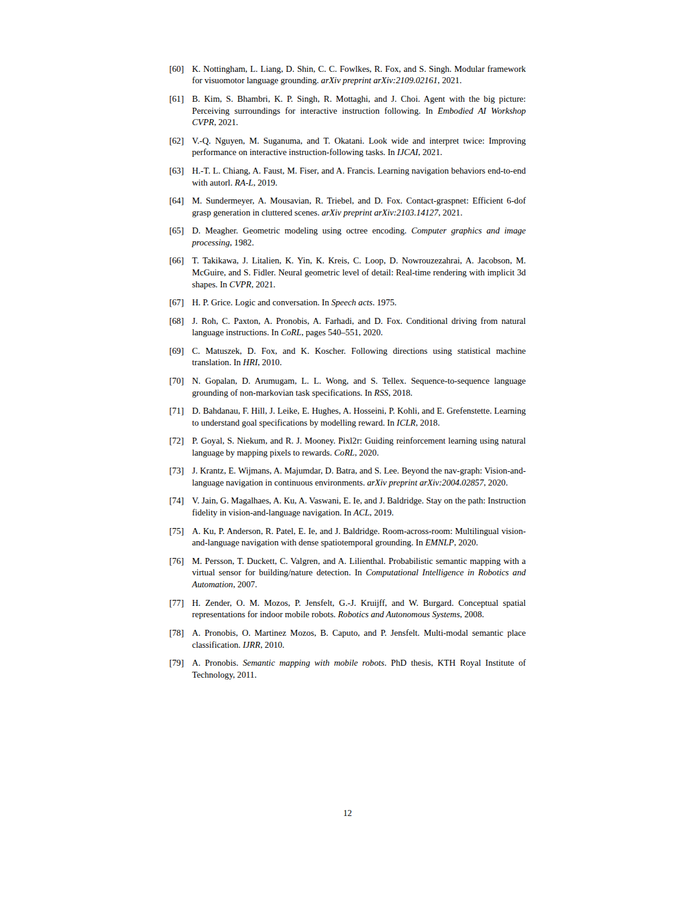[60] K. Nottingham, L. Liang, D. Shin, C. C. Fowlkes, R. Fox, and S. Singh. Modular framework for visuomotor language grounding. arXiv preprint arXiv:2109.02161, 2021.
[61] B. Kim, S. Bhambri, K. P. Singh, R. Mottaghi, and J. Choi. Agent with the big picture: Perceiving surroundings for interactive instruction following. In Embodied AI Workshop CVPR, 2021.
[62] V.-Q. Nguyen, M. Suganuma, and T. Okatani. Look wide and interpret twice: Improving performance on interactive instruction-following tasks. In IJCAI, 2021.
[63] H.-T. L. Chiang, A. Faust, M. Fiser, and A. Francis. Learning navigation behaviors end-to-end with autorl. RA-L, 2019.
[64] M. Sundermeyer, A. Mousavian, R. Triebel, and D. Fox. Contact-graspnet: Efficient 6-dof grasp generation in cluttered scenes. arXiv preprint arXiv:2103.14127, 2021.
[65] D. Meagher. Geometric modeling using octree encoding. Computer graphics and image processing, 1982.
[66] T. Takikawa, J. Litalien, K. Yin, K. Kreis, C. Loop, D. Nowrouzezahrai, A. Jacobson, M. McGuire, and S. Fidler. Neural geometric level of detail: Real-time rendering with implicit 3d shapes. In CVPR, 2021.
[67] H. P. Grice. Logic and conversation. In Speech acts. 1975.
[68] J. Roh, C. Paxton, A. Pronobis, A. Farhadi, and D. Fox. Conditional driving from natural language instructions. In CoRL, pages 540–551, 2020.
[69] C. Matuszek, D. Fox, and K. Koscher. Following directions using statistical machine translation. In HRI, 2010.
[70] N. Gopalan, D. Arumugam, L. L. Wong, and S. Tellex. Sequence-to-sequence language grounding of non-markovian task specifications. In RSS, 2018.
[71] D. Bahdanau, F. Hill, J. Leike, E. Hughes, A. Hosseini, P. Kohli, and E. Grefenstette. Learning to understand goal specifications by modelling reward. In ICLR, 2018.
[72] P. Goyal, S. Niekum, and R. J. Mooney. Pixl2r: Guiding reinforcement learning using natural language by mapping pixels to rewards. CoRL, 2020.
[73] J. Krantz, E. Wijmans, A. Majumdar, D. Batra, and S. Lee. Beyond the nav-graph: Vision-and-language navigation in continuous environments. arXiv preprint arXiv:2004.02857, 2020.
[74] V. Jain, G. Magalhaes, A. Ku, A. Vaswani, E. Ie, and J. Baldridge. Stay on the path: Instruction fidelity in vision-and-language navigation. In ACL, 2019.
[75] A. Ku, P. Anderson, R. Patel, E. Ie, and J. Baldridge. Room-across-room: Multilingual vision-and-language navigation with dense spatiotemporal grounding. In EMNLP, 2020.
[76] M. Persson, T. Duckett, C. Valgren, and A. Lilienthal. Probabilistic semantic mapping with a virtual sensor for building/nature detection. In Computational Intelligence in Robotics and Automation, 2007.
[77] H. Zender, O. M. Mozos, P. Jensfelt, G.-J. Kruijff, and W. Burgard. Conceptual spatial representations for indoor mobile robots. Robotics and Autonomous Systems, 2008.
[78] A. Pronobis, O. Martinez Mozos, B. Caputo, and P. Jensfelt. Multi-modal semantic place classification. IJRR, 2010.
[79] A. Pronobis. Semantic mapping with mobile robots. PhD thesis, KTH Royal Institute of Technology, 2011.
12